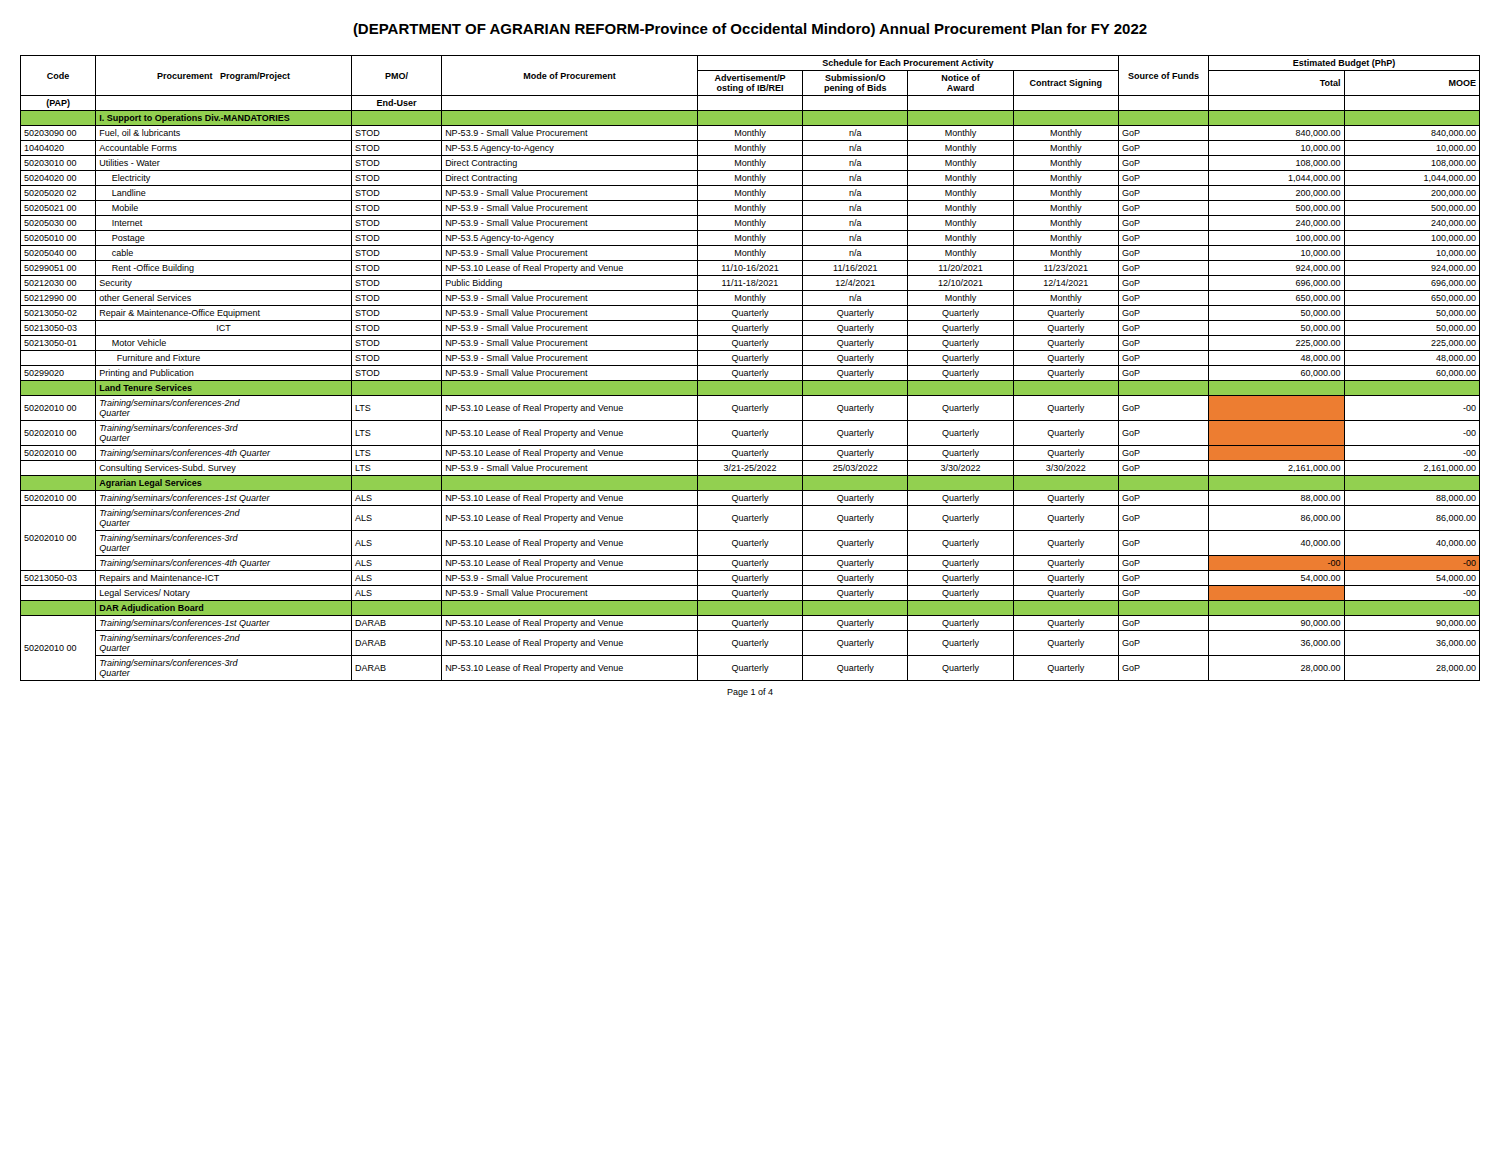(DEPARTMENT OF AGRARIAN REFORM-Province of Occidental Mindoro) Annual Procurement Plan for FY 2022
| Code | Procurement Program/Project | PMO/ | Mode of Procurement | Schedule for Each Procurement Activity | Source of Funds | Estimated Budget (PhP) |
| --- | --- | --- | --- | --- | --- | --- |
| Advertisement/P osting of IB/REI | Submission/O pening of Bids | Notice of Award | Contract Signing | Total | MOOE |
| (PAP) | | End-User | | | | | | | | |
| | I. Support to Operations Div.-MANDATORIES | | | | | | | | | |
| 50203090 00 | Fuel, oil & lubricants | STOD | NP-53.9 - Small Value Procurement | Monthly | n/a | Monthly | Monthly | GoP | 840,000.00 | 840,000.00 |
| 10404020 | Accountable Forms | STOD | NP-53.5 Agency-to-Agency | Monthly | n/a | Monthly | Monthly | GoP | 10,000.00 | 10,000.00 |
| 50203010 00 | Utilities - Water | STOD | Direct Contracting | Monthly | n/a | Monthly | Monthly | GoP | 108,000.00 | 108,000.00 |
| 50204020 00 | Electricity | STOD | Direct Contracting | Monthly | n/a | Monthly | Monthly | GoP | 1,044,000.00 | 1,044,000.00 |
| 50205020 02 | Landline | STOD | NP-53.9 - Small Value Procurement | Monthly | n/a | Monthly | Monthly | GoP | 200,000.00 | 200,000.00 |
| 50205021 00 | Mobile | STOD | NP-53.9 - Small Value Procurement | Monthly | n/a | Monthly | Monthly | GoP | 500,000.00 | 500,000.00 |
| 50205030 00 | Internet | STOD | NP-53.9 - Small Value Procurement | Monthly | n/a | Monthly | Monthly | GoP | 240,000.00 | 240,000.00 |
| 50205010 00 | Postage | STOD | NP-53.5 Agency-to-Agency | Monthly | n/a | Monthly | Monthly | GoP | 100,000.00 | 100,000.00 |
| 50205040 00 | cable | STOD | NP-53.9 - Small Value Procurement | Monthly | n/a | Monthly | Monthly | GoP | 10,000.00 | 10,000.00 |
| 50299051 00 | Rent -Office Building | STOD | NP-53.10 Lease of Real Property and Venue | 11/10-16/2021 | 11/16/2021 | 11/20/2021 | 11/23/2021 | GoP | 924,000.00 | 924,000.00 |
| 50212030 00 | Security | STOD | Public Bidding | 11/11-18/2021 | 12/4/2021 | 12/10/2021 | 12/14/2021 | GoP | 696,000.00 | 696,000.00 |
| 50212990 00 | other General Services | STOD | NP-53.9 - Small Value Procurement | Monthly | n/a | Monthly | Monthly | GoP | 650,000.00 | 650,000.00 |
| 50213050-02 | Repair & Maintenance-Office Equipment | STOD | NP-53.9 - Small Value Procurement | Quarterly | Quarterly | Quarterly | Quarterly | GoP | 50,000.00 | 50,000.00 |
| 50213050-03 | ICT | STOD | NP-53.9 - Small Value Procurement | Quarterly | Quarterly | Quarterly | Quarterly | GoP | 50,000.00 | 50,000.00 |
| 50213050-01 | Motor Vehicle | STOD | NP-53.9 - Small Value Procurement | Quarterly | Quarterly | Quarterly | Quarterly | GoP | 225,000.00 | 225,000.00 |
| | Furniture and Fixture | STOD | NP-53.9 - Small Value Procurement | Quarterly | Quarterly | Quarterly | Quarterly | GoP | 48,000.00 | 48,000.00 |
| 50299020 | Printing and Publication | STOD | NP-53.9 - Small Value Procurement | Quarterly | Quarterly | Quarterly | Quarterly | GoP | 60,000.00 | 60,000.00 |
| | Land Tenure Services | | | | | | | | | |
| 50202010 00 | Training/seminars/conferences-2nd Quarter | LTS | NP-53.10 Lease of Real Property and Venue | Quarterly | Quarterly | Quarterly | Quarterly | GoP | | -00 |
| 50202010 00 | Training/seminars/conferences-3rd Quarter | LTS | NP-53.10 Lease of Real Property and Venue | Quarterly | Quarterly | Quarterly | Quarterly | GoP | | -00 |
| 50202010 00 | Training/seminars/conferences-4th Quarter | LTS | NP-53.10 Lease of Real Property and Venue | Quarterly | Quarterly | Quarterly | Quarterly | GoP | | -00 |
| | Consulting Services-Subd. Survey | LTS | NP-53.9 - Small Value Procurement | 3/21-25/2022 | 25/03/2022 | 3/30/2022 | 3/30/2022 | GoP | 2,161,000.00 | 2,161,000.00 |
| | Agrarian Legal Services | | | | | | | | | |
| 50202010 00 | Training/seminars/conferences-1st Quarter | ALS | NP-53.10 Lease of Real Property and Venue | Quarterly | Quarterly | Quarterly | Quarterly | GoP | 88,000.00 | 88,000.00 |
| 50202010 00 | Training/seminars/conferences-2nd Quarter | ALS | NP-53.10 Lease of Real Property and Venue | Quarterly | Quarterly | Quarterly | Quarterly | GoP | 86,000.00 | 86,000.00 |
| Training/seminars/conferences-3rd Quarter | ALS | NP-53.10 Lease of Real Property and Venue | Quarterly | Quarterly | Quarterly | Quarterly | GoP | 40,000.00 | 40,000.00 |
| Training/seminars/conferences-4th Quarter | ALS | NP-53.10 Lease of Real Property and Venue | Quarterly | Quarterly | Quarterly | Quarterly | GoP | -00 | -00 |
| 50213050-03 | Repairs and Maintenance-ICT | ALS | NP-53.9 - Small Value Procurement | Quarterly | Quarterly | Quarterly | Quarterly | GoP | 54,000.00 | 54,000.00 |
| | Legal Services/ Notary | ALS | NP-53.9 - Small Value Procurement | Quarterly | Quarterly | Quarterly | Quarterly | GoP | | -00 |
| | DAR Adjudication Board | | | | | | | | | |
| 50202010 00 | Training/seminars/conferences-1st Quarter | DARAB | NP-53.10 Lease of Real Property and Venue | Quarterly | Quarterly | Quarterly | Quarterly | GoP | 90,000.00 | 90,000.00 |
| Training/seminars/conferences-2nd Quarter | DARAB | NP-53.10 Lease of Real Property and Venue | Quarterly | Quarterly | Quarterly | Quarterly | GoP | 36,000.00 | 36,000.00 |
| Training/seminars/conferences-3rd Quarter | DARAB | NP-53.10 Lease of Real Property and Venue | Quarterly | Quarterly | Quarterly | Quarterly | GoP | 28,000.00 | 28,000.00 |
Page 1 of 4